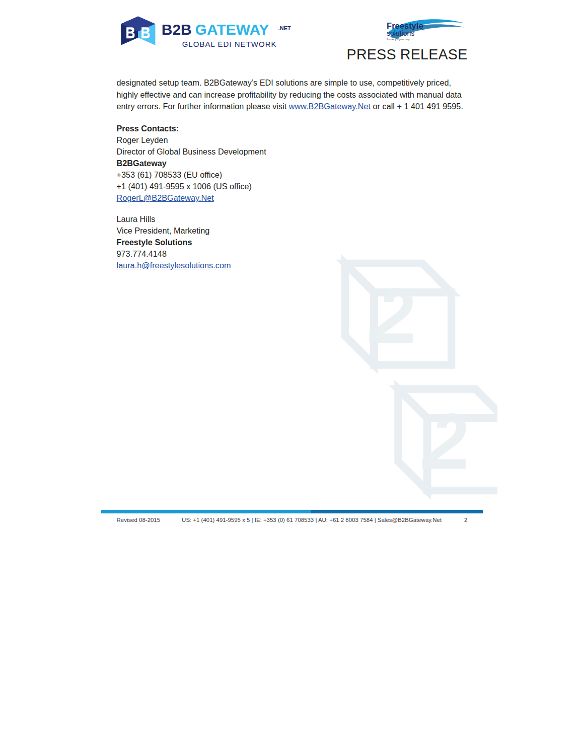B2B GATEWAY .NET GLOBAL EDI NETWORK
Freestyle solutions ™ formerly Dydacomp
PRESS RELEASE
designated setup team. B2BGateway’s EDI solutions are simple to use, competitively priced, highly effective and can increase profitability by reducing the costs associated with manual data entry errors. For further information please visit www.B2BGateway.Net or call + 1 401 491 9595.
Press Contacts:
Roger Leyden
Director of Global Business Development
B2BGateway
+353 (61) 708533 (EU office)
+1 (401) 491-9595 x 1006 (US office)
RogerL@B2BGateway.Net
Laura Hills
Vice President, Marketing
Freestyle Solutions
973.774.4148
laura.h@freestylesolutions.com
Revised 08-2015
US: +1 (401) 491-9595 x 5 | IE: +353 (0) 61 708533 | AU: +61 2 8003 7584 | Sales@B2BGateway.Net
2